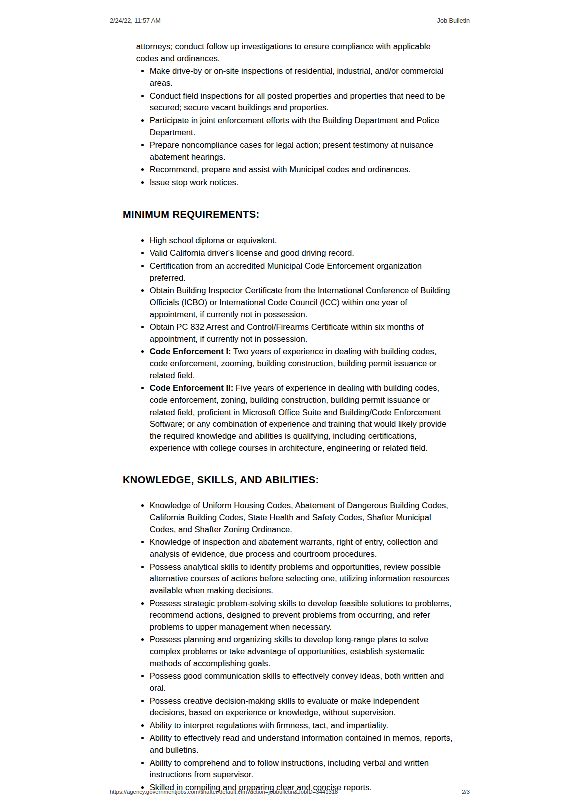2/24/22, 11:57 AM Job Bulletin
attorneys; conduct follow up investigations to ensure compliance with applicable codes and ordinances.
Make drive-by or on-site inspections of residential, industrial, and/or commercial areas.
Conduct field inspections for all posted properties and properties that need to be secured; secure vacant buildings and properties.
Participate in joint enforcement efforts with the Building Department and Police Department.
Prepare noncompliance cases for legal action; present testimony at nuisance abatement hearings.
Recommend, prepare and assist with Municipal codes and ordinances.
Issue stop work notices.
MINIMUM REQUIREMENTS:
High school diploma or equivalent.
Valid California driver's license and good driving record.
Certification from an accredited Municipal Code Enforcement organization preferred.
Obtain Building Inspector Certificate from the International Conference of Building Officials (ICBO) or International Code Council (ICC) within one year of appointment, if currently not in possession.
Obtain PC 832 Arrest and Control/Firearms Certificate within six months of appointment, if currently not in possession.
Code Enforcement I: Two years of experience in dealing with building codes, code enforcement, zooming, building construction, building permit issuance or related field.
Code Enforcement II: Five years of experience in dealing with building codes, code enforcement, zoning, building construction, building permit issuance or related field, proficient in Microsoft Office Suite and Building/Code Enforcement Software; or any combination of experience and training that would likely provide the required knowledge and abilities is qualifying, including certifications, experience with college courses in architecture, engineering or related field.
KNOWLEDGE, SKILLS, AND ABILITIES:
Knowledge of Uniform Housing Codes, Abatement of Dangerous Building Codes, California Building Codes, State Health and Safety Codes, Shafter Municipal Codes, and Shafter Zoning Ordinance.
Knowledge of inspection and abatement warrants, right of entry, collection and analysis of evidence, due process and courtroom procedures.
Possess analytical skills to identify problems and opportunities, review possible alternative courses of actions before selecting one, utilizing information resources available when making decisions.
Possess strategic problem-solving skills to develop feasible solutions to problems, recommend actions, designed to prevent problems from occurring, and refer problems to upper management when necessary.
Possess planning and organizing skills to develop long-range plans to solve complex problems or take advantage of opportunities, establish systematic methods of accomplishing goals.
Possess good communication skills to effectively convey ideas, both written and oral.
Possess creative decision-making skills to evaluate or make independent decisions, based on experience or knowledge, without supervision.
Ability to interpret regulations with firmness, tact, and impartiality.
Ability to effectively read and understand information contained in memos, reports, and bulletins.
Ability to comprehend and to follow instructions, including verbal and written instructions from supervisor.
Skilled in compiling and preparing clear and concise reports.
https://agency.governmentjobs.com/shafter/default.cfm?action=jobbulletin&JobID=3441318 2/3